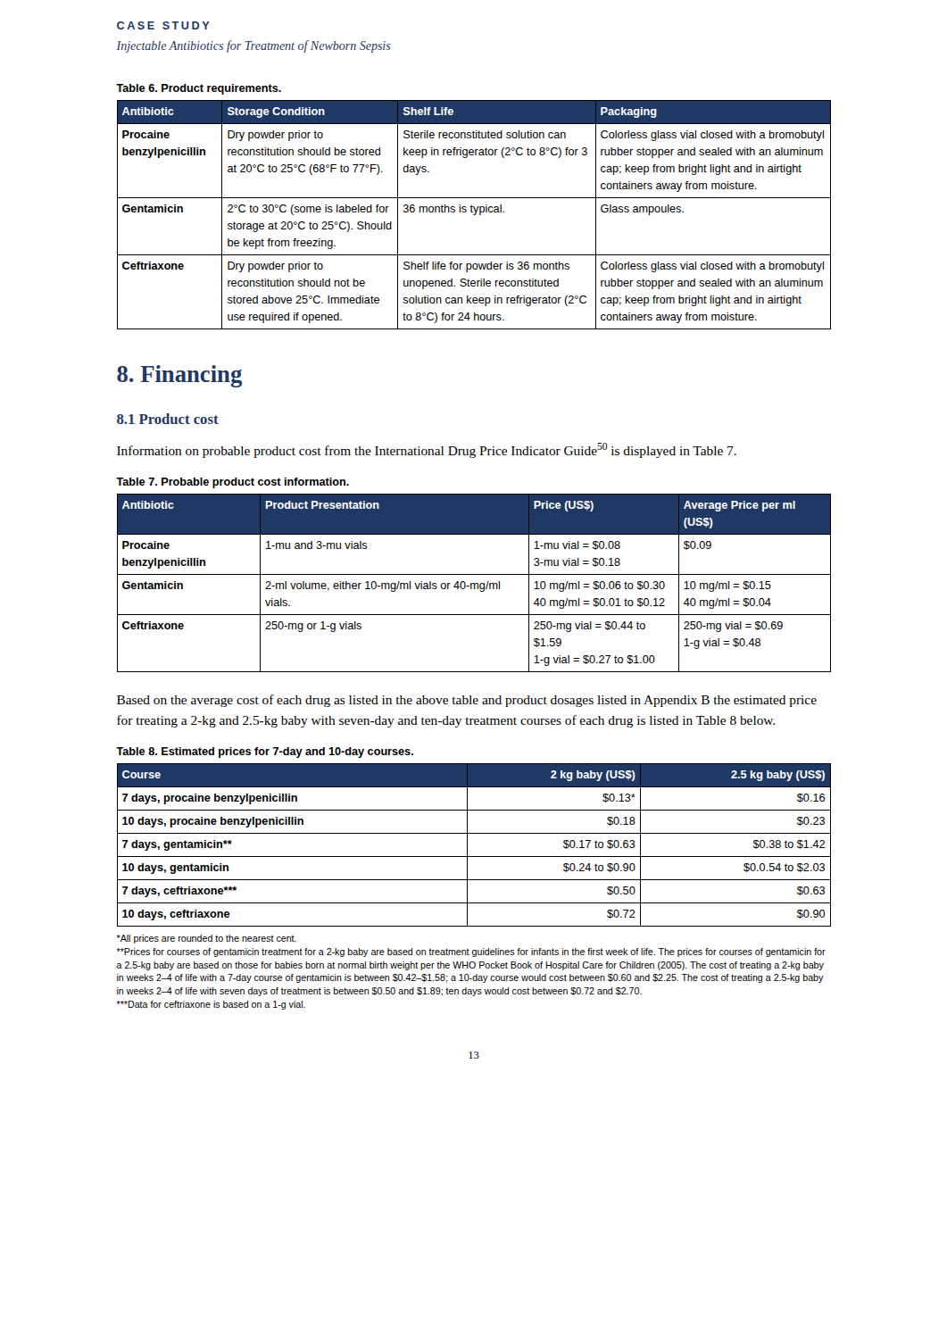CASE STUDY
Injectable Antibiotics for Treatment of Newborn Sepsis
Table 6. Product requirements.
| Antibiotic | Storage Condition | Shelf Life | Packaging |
| --- | --- | --- | --- |
| Procaine benzylpenicillin | Dry powder prior to reconstitution should be stored at 20°C to 25°C (68°F to 77°F). | Sterile reconstituted solution can keep in refrigerator (2°C to 8°C) for 3 days. | Colorless glass vial closed with a bromobutyl rubber stopper and sealed with an aluminum cap; keep from bright light and in airtight containers away from moisture. |
| Gentamicin | 2°C to 30°C (some is labeled for storage at 20°C to 25°C). Should be kept from freezing. | 36 months is typical. | Glass ampoules. |
| Ceftriaxone | Dry powder prior to reconstitution should not be stored above 25°C. Immediate use required if opened. | Shelf life for powder is 36 months unopened. Sterile reconstituted solution can keep in refrigerator (2°C to 8°C) for 24 hours. | Colorless glass vial closed with a bromobutyl rubber stopper and sealed with an aluminum cap; keep from bright light and in airtight containers away from moisture. |
8. Financing
8.1 Product cost
Information on probable product cost from the International Drug Price Indicator Guide50 is displayed in Table 7.
Table 7. Probable product cost information.
| Antibiotic | Product Presentation | Price (US$) | Average Price per ml (US$) |
| --- | --- | --- | --- |
| Procaine benzylpenicillin | 1-mu and 3-mu vials | 1-mu vial = $0.08 3-mu vial = $0.18 | $0.09 |
| Gentamicin | 2-ml volume, either 10-mg/ml vials or 40-mg/ml vials. | 10 mg/ml = $0.06 to $0.30 40 mg/ml = $0.01 to $0.12 | 10 mg/ml = $0.15 40 mg/ml = $0.04 |
| Ceftriaxone | 250-mg or 1-g vials | 250-mg vial = $0.44 to $1.59 1-g vial = $0.27 to $1.00 | 250-mg vial = $0.69 1-g vial = $0.48 |
Based on the average cost of each drug as listed in the above table and product dosages listed in Appendix B the estimated price for treating a 2-kg and 2.5-kg baby with seven-day and ten-day treatment courses of each drug is listed in Table 8 below.
Table 8. Estimated prices for 7-day and 10-day courses.
| Course | 2 kg baby (US$) | 2.5 kg baby (US$) |
| --- | --- | --- |
| 7 days, procaine benzylpenicillin | $0.13* | $0.16 |
| 10 days, procaine benzylpenicillin | $0.18 | $0.23 |
| 7 days, gentamicin** | $0.17 to $0.63 | $0.38 to $1.42 |
| 10 days, gentamicin | $0.24 to $0.90 | $0.0.54 to $2.03 |
| 7 days, ceftriaxone*** | $0.50 | $0.63 |
| 10 days, ceftriaxone | $0.72 | $0.90 |
*All prices are rounded to the nearest cent.
**Prices for courses of gentamicin treatment for a 2-kg baby are based on treatment guidelines for infants in the first week of life. The prices for courses of gentamicin for a 2.5-kg baby are based on those for babies born at normal birth weight per the WHO Pocket Book of Hospital Care for Children (2005). The cost of treating a 2-kg baby in weeks 2–4 of life with a 7-day course of gentamicin is between $0.42–$1.58; a 10-day course would cost between $0.60 and $2.25. The cost of treating a 2.5-kg baby in weeks 2–4 of life with seven days of treatment is between $0.50 and $1.89; ten days would cost between $0.72 and $2.70.
***Data for ceftriaxone is based on a 1-g vial.
13